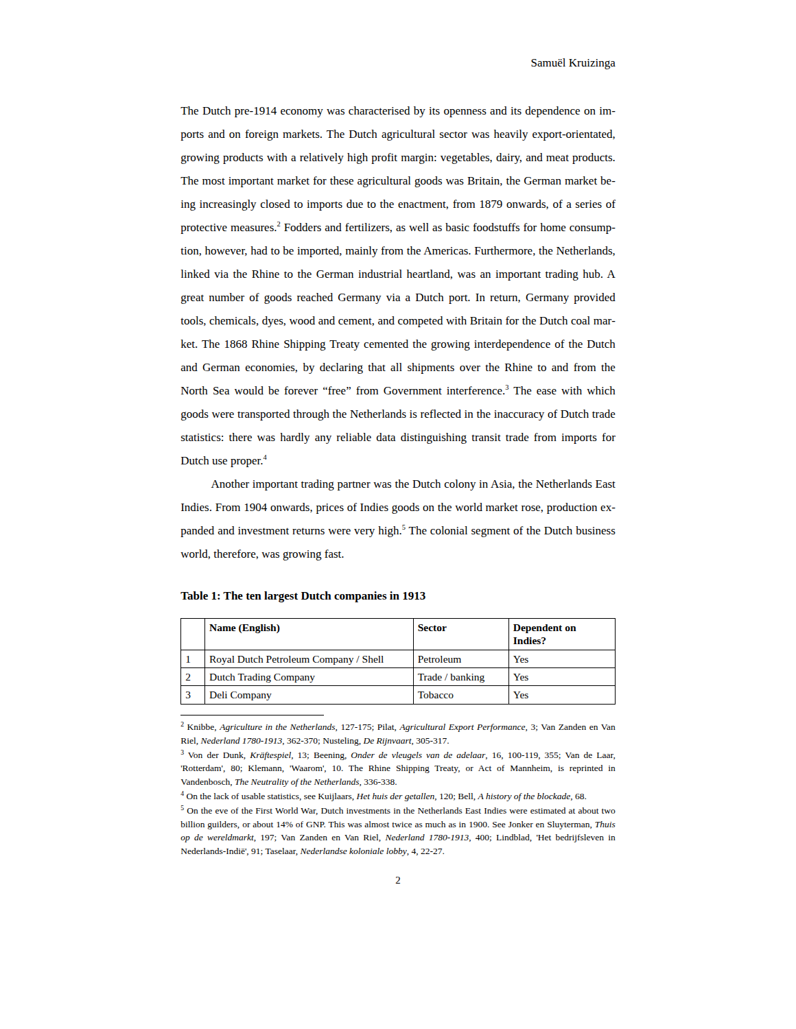Samuël Kruizinga
The Dutch pre-1914 economy was characterised by its openness and its dependence on imports and on foreign markets. The Dutch agricultural sector was heavily export-orientated, growing products with a relatively high profit margin: vegetables, dairy, and meat products. The most important market for these agricultural goods was Britain, the German market being increasingly closed to imports due to the enactment, from 1879 onwards, of a series of protective measures.2 Fodders and fertilizers, as well as basic foodstuffs for home consumption, however, had to be imported, mainly from the Americas. Furthermore, the Netherlands, linked via the Rhine to the German industrial heartland, was an important trading hub. A great number of goods reached Germany via a Dutch port. In return, Germany provided tools, chemicals, dyes, wood and cement, and competed with Britain for the Dutch coal market. The 1868 Rhine Shipping Treaty cemented the growing interdependence of the Dutch and German economies, by declaring that all shipments over the Rhine to and from the North Sea would be forever “free” from Government interference.3 The ease with which goods were transported through the Netherlands is reflected in the inaccuracy of Dutch trade statistics: there was hardly any reliable data distinguishing transit trade from imports for Dutch use proper.4
Another important trading partner was the Dutch colony in Asia, the Netherlands East Indies. From 1904 onwards, prices of Indies goods on the world market rose, production expanded and investment returns were very high.5 The colonial segment of the Dutch business world, therefore, was growing fast.
Table 1: The ten largest Dutch companies in 1913
| | Name (English) | Sector | Dependent on Indies? |
| --- | --- | --- | --- |
| 1 | Royal Dutch Petroleum Company / Shell | Petroleum | Yes |
| 2 | Dutch Trading Company | Trade / banking | Yes |
| 3 | Deli Company | Tobacco | Yes |
2 Knibbe, Agriculture in the Netherlands, 127-175; Pilat, Agricultural Export Performance, 3; Van Zanden en Van Riel, Nederland 1780-1913, 362-370; Nusteling, De Rijnvaart, 305-317.
3 Von der Dunk, Kräftespiel, 13; Beening, Onder de vleugels van de adelaar, 16, 100-119, 355; Van de Laar, 'Rotterdam', 80; Klemann, 'Waarom', 10. The Rhine Shipping Treaty, or Act of Mannheim, is reprinted in Vandenbosch, The Neutrality of the Netherlands, 336-338.
4 On the lack of usable statistics, see Kuijlaars, Het huis der getallen, 120; Bell, A history of the blockade, 68.
5 On the eve of the First World War, Dutch investments in the Netherlands East Indies were estimated at about two billion guilders, or about 14% of GNP. This was almost twice as much as in 1900. See Jonker en Sluyterman, Thuis op de wereldmarkt, 197; Van Zanden en Van Riel, Nederland 1780-1913, 400; Lindblad, 'Het bedrijfsleven in Nederlands-Indië', 91; Taselaar, Nederlandse koloniale lobby, 4, 22-27.
2